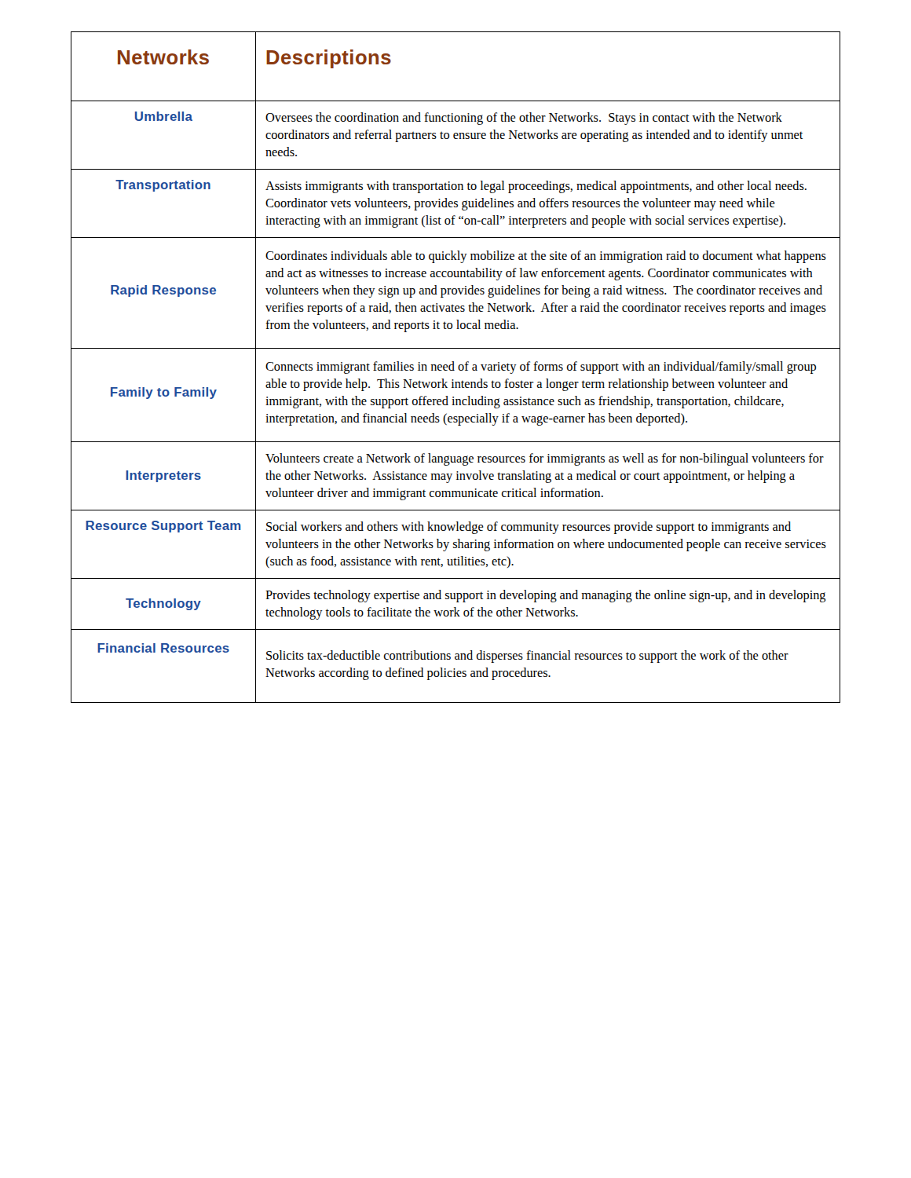| Networks | Descriptions |
| --- | --- |
| Umbrella | Oversees the coordination and functioning of the other Networks. Stays in contact with the Network coordinators and referral partners to ensure the Networks are operating as intended and to identify unmet needs. |
| Transportation | Assists immigrants with transportation to legal proceedings, medical appointments, and other local needs. Coordinator vets volunteers, provides guidelines and offers resources the volunteer may need while interacting with an immigrant (list of “on-call” interpreters and people with social services expertise). |
| Rapid Response | Coordinates individuals able to quickly mobilize at the site of an immigration raid to document what happens and act as witnesses to increase accountability of law enforcement agents. Coordinator communicates with volunteers when they sign up and provides guidelines for being a raid witness. The coordinator receives and verifies reports of a raid, then activates the Network. After a raid the coordinator receives reports and images from the volunteers, and reports it to local media. |
| Family to Family | Connects immigrant families in need of a variety of forms of support with an individual/family/small group able to provide help. This Network intends to foster a longer term relationship between volunteer and immigrant, with the support offered including assistance such as friendship, transportation, childcare, interpretation, and financial needs (especially if a wage-earner has been deported). |
| Interpreters | Volunteers create a Network of language resources for immigrants as well as for non-bilingual volunteers for the other Networks. Assistance may involve translating at a medical or court appointment, or helping a volunteer driver and immigrant communicate critical information. |
| Resource Support Team | Social workers and others with knowledge of community resources provide support to immigrants and volunteers in the other Networks by sharing information on where undocumented people can receive services (such as food, assistance with rent, utilities, etc). |
| Technology | Provides technology expertise and support in developing and managing the online sign-up, and in developing technology tools to facilitate the work of the other Networks. |
| Financial Resources | Solicits tax-deductible contributions and disperses financial resources to support the work of the other Networks according to defined policies and procedures. |